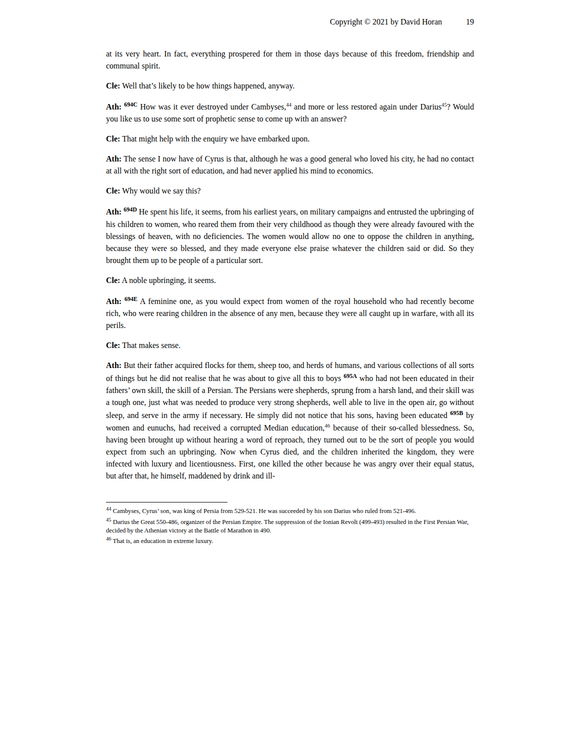Copyright © 2021 by David Horan 19
at its very heart. In fact, everything prospered for them in those days because of this freedom, friendship and communal spirit.
Cle: Well that’s likely to be how things happened, anyway.
Ath: 694C How was it ever destroyed under Cambyses,44 and more or less restored again under Darius45? Would you like us to use some sort of prophetic sense to come up with an answer?
Cle: That might help with the enquiry we have embarked upon.
Ath: The sense I now have of Cyrus is that, although he was a good general who loved his city, he had no contact at all with the right sort of education, and had never applied his mind to economics.
Cle: Why would we say this?
Ath: 694D He spent his life, it seems, from his earliest years, on military campaigns and entrusted the upbringing of his children to women, who reared them from their very childhood as though they were already favoured with the blessings of heaven, with no deficiencies. The women would allow no one to oppose the children in anything, because they were so blessed, and they made everyone else praise whatever the children said or did. So they brought them up to be people of a particular sort.
Cle: A noble upbringing, it seems.
Ath: 694E A feminine one, as you would expect from women of the royal household who had recently become rich, who were rearing children in the absence of any men, because they were all caught up in warfare, with all its perils.
Cle: That makes sense.
Ath: But their father acquired flocks for them, sheep too, and herds of humans, and various collections of all sorts of things but he did not realise that he was about to give all this to boys 695A who had not been educated in their fathers’ own skill, the skill of a Persian. The Persians were shepherds, sprung from a harsh land, and their skill was a tough one, just what was needed to produce very strong shepherds, well able to live in the open air, go without sleep, and serve in the army if necessary. He simply did not notice that his sons, having been educated 695B by women and eunuchs, had received a corrupted Median education,46 because of their so-called blessedness. So, having been brought up without hearing a word of reproach, they turned out to be the sort of people you would expect from such an upbringing. Now when Cyrus died, and the children inherited the kingdom, they were infected with luxury and licentiousness. First, one killed the other because he was angry over their equal status, but after that, he himself, maddened by drink and ill-
44 Cambyses, Cyrus’ son, was king of Persia from 529-521. He was succeeded by his son Darius who ruled from 521-496.
45 Darius the Great 550-486, organizer of the Persian Empire. The suppression of the Ionian Revolt (499-493) resulted in the First Persian War, decided by the Athenian victory at the Battle of Marathon in 490.
46 That is, an education in extreme luxury.